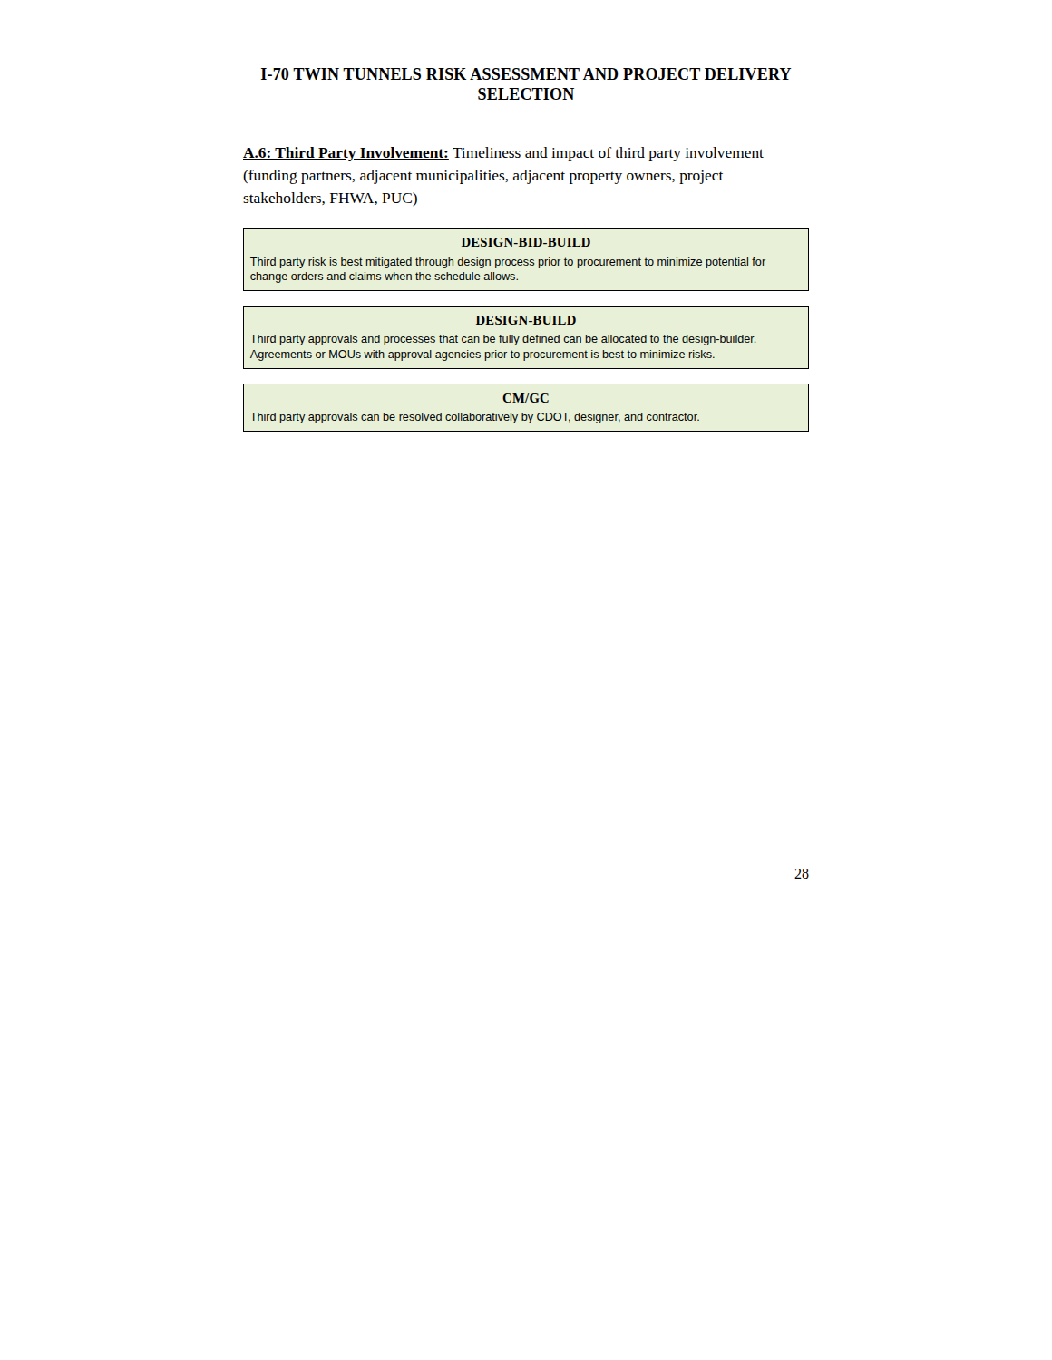I-70 TWIN TUNNELS RISK ASSESSMENT AND PROJECT DELIVERY SELECTION
A.6: Third Party Involvement: Timeliness and impact of third party involvement (funding partners, adjacent municipalities, adjacent property owners, project stakeholders, FHWA, PUC)
DESIGN-BID-BUILD
Third party risk is best mitigated through design process prior to procurement to minimize potential for change orders and claims when the schedule allows.
DESIGN-BUILD
Third party approvals and processes that can be fully defined can be allocated to the design-builder. Agreements or MOUs with approval agencies prior to procurement is best to minimize risks.
CM/GC
Third party approvals can be resolved collaboratively by CDOT, designer, and contractor.
28